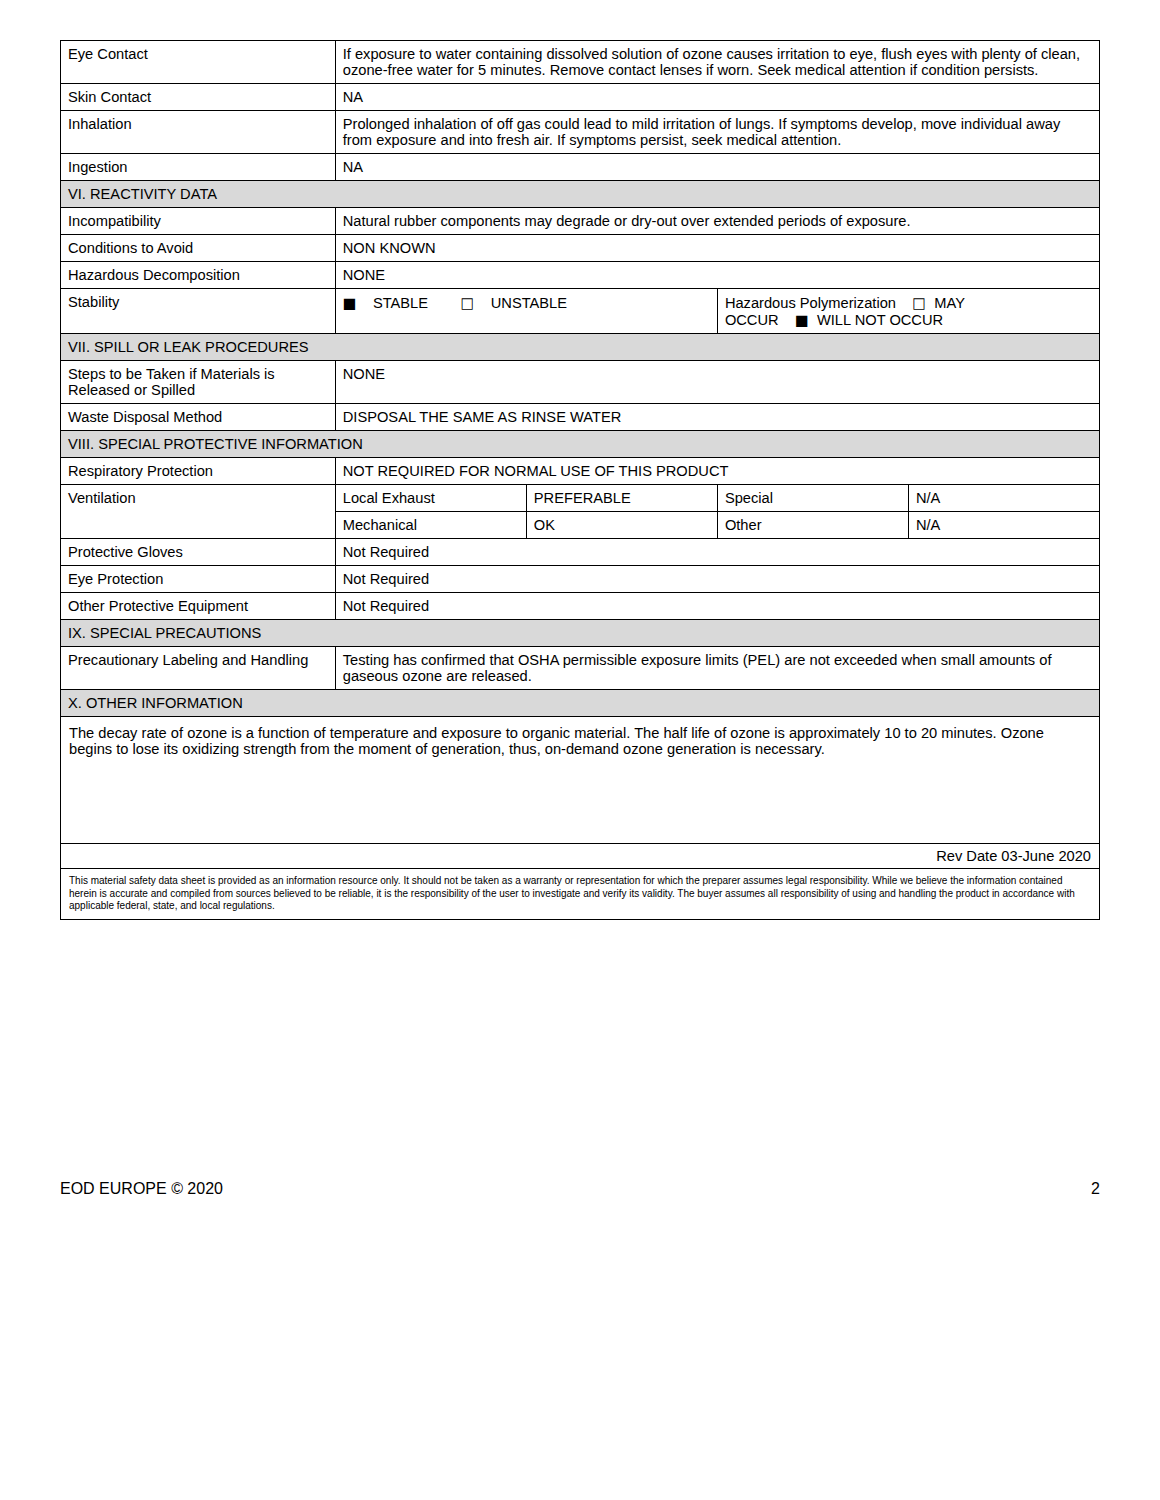| Eye Contact | If exposure to water containing dissolved solution of ozone causes irritation to eye, flush eyes with plenty of clean, ozone-free water for 5 minutes. Remove contact lenses if worn. Seek medical attention if condition persists. |
| Skin Contact | NA |
| Inhalation | Prolonged inhalation of off gas could lead to mild irritation of lungs. If symptoms develop, move individual away from exposure and into fresh air. If symptoms persist, seek medical attention. |
| Ingestion | NA |
| VI. REACTIVITY DATA |
| Incompatibility | Natural rubber components may degrade or dry-out over extended periods of exposure. |
| Conditions to Avoid | NON KNOWN |
| Hazardous Decomposition | NONE |
| Stability | ■ STABLE □ UNSTABLE | Hazardous Polymerization □ MAY OCCUR ■ WILL NOT OCCUR |
| VII. SPILL OR LEAK PROCEDURES |
| Steps to be Taken if Materials is Released or Spilled | NONE |
| Waste Disposal Method | DISPOSAL THE SAME AS RINSE WATER |
| VIII. SPECIAL PROTECTIVE INFORMATION |
| Respiratory Protection | NOT REQUIRED FOR NORMAL USE OF THIS PRODUCT |
| Ventilation | Local Exhaust | PREFERABLE | Special | N/A |
| Mechanical | OK | Other | N/A |
| Protective Gloves | Not Required |
| Eye Protection | Not Required |
| Other Protective Equipment | Not Required |
| IX. SPECIAL PRECAUTIONS |
| Precautionary Labeling and Handling | Testing has confirmed that OSHA permissible exposure limits (PEL) are not exceeded when small amounts of gaseous ozone are released. |
| X. OTHER INFORMATION |
The decay rate of ozone is a function of temperature and exposure to organic material. The half life of ozone is approximately 10 to 20 minutes. Ozone begins to lose its oxidizing strength from the moment of generation, thus, on-demand ozone generation is necessary.
Rev Date 03-June 2020
This material safety data sheet is provided as an information resource only. It should not be taken as a warranty or representation for which the preparer assumes legal responsibility. While we believe the information contained herein is accurate and compiled from sources believed to be reliable, it is the responsibility of the user to investigate and verify its validity. The buyer assumes all responsibility of using and handling the product in accordance with applicable federal, state, and local regulations.
EOD EUROPE © 2020 2